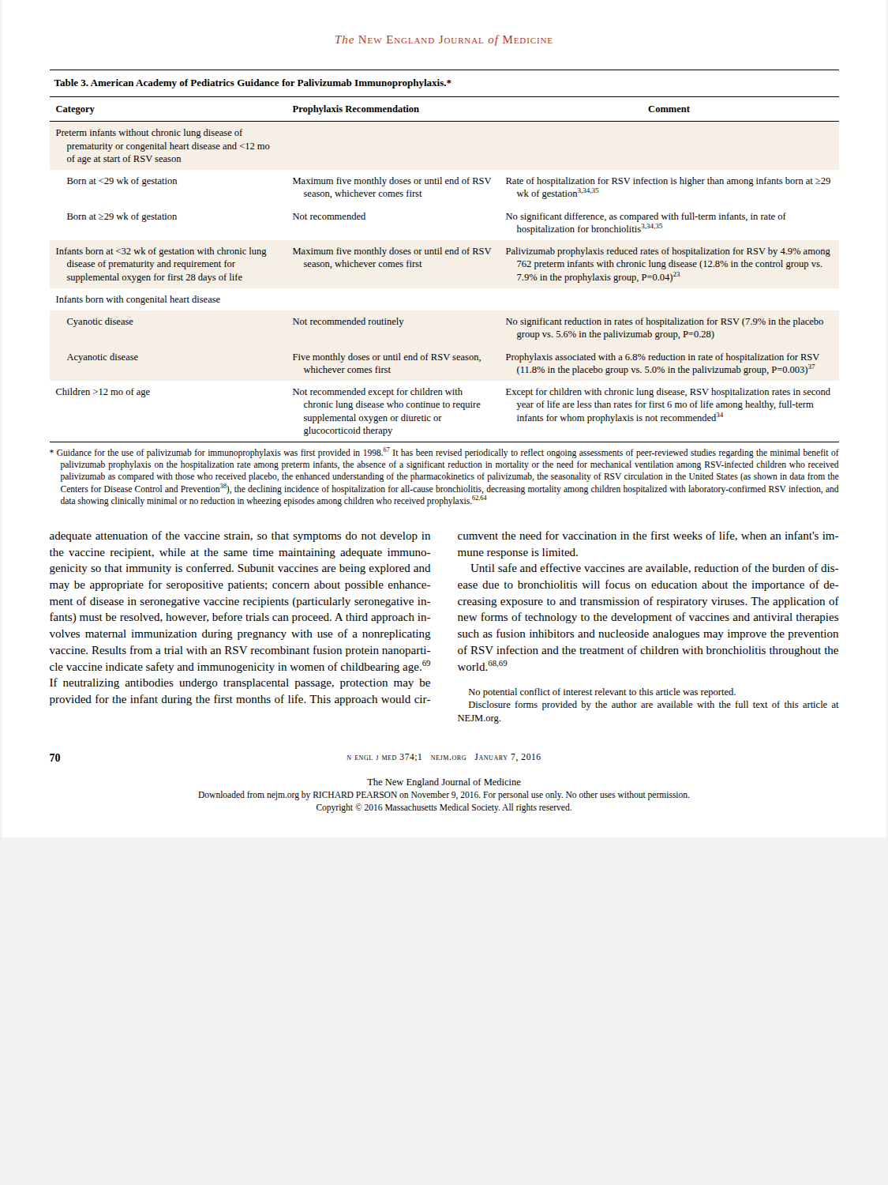The New England Journal of Medicine
Table 3. American Academy of Pediatrics Guidance for Palivizumab Immunoprophylaxis.*
| Category | Prophylaxis Recommendation | Comment |
| --- | --- | --- |
| Preterm infants without chronic lung disease of prematurity or congenital heart disease and <12 mo of age at start of RSV season | | |
| Born at <29 wk of gestation | Maximum five monthly doses or until end of RSV season, whichever comes first | Rate of hospitalization for RSV infection is higher than among infants born at ≥29 wk of gestation 3,34,35 |
| Born at ≥29 wk of gestation | Not recommended | No significant difference, as compared with full-term infants, in rate of hospitalization for bronchiolitis 3,34,35 |
| Infants born at <32 wk of gestation with chronic lung disease of prematurity and requirement for supplemental oxygen for first 28 days of life | Maximum five monthly doses or until end of RSV season, whichever comes first | Palivizumab prophylaxis reduced rates of hospitalization for RSV by 4.9% among 762 preterm infants with chronic lung disease (12.8% in the control group vs. 7.9% in the prophylaxis group, P=0.04) 23 |
| Infants born with congenital heart disease | | |
| Cyanotic disease | Not recommended routinely | No significant reduction in rates of hospitalization for RSV (7.9% in the placebo group vs. 5.6% in the palivizumab group, P=0.28) |
| Acyanotic disease | Five monthly doses or until end of RSV season, whichever comes first | Prophylaxis associated with a 6.8% reduction in rate of hospitalization for RSV (11.8% in the placebo group vs. 5.0% in the palivizumab group, P=0.003) 37 |
| Children >12 mo of age | Not recommended except for children with chronic lung disease who continue to require supplemental oxygen or diuretic or glucocorticoid therapy | Except for children with chronic lung disease, RSV hospitalization rates in second year of life are less than rates for first 6 mo of life among healthy, full-term infants for whom prophylaxis is not recommended 34 |
* Guidance for the use of palivizumab for immunoprophylaxis was first provided in 1998.67 It has been revised periodically to reflect ongoing assessments of peer-reviewed studies regarding the minimal benefit of palivizumab prophylaxis on the hospitalization rate among preterm infants, the absence of a significant reduction in mortality or the need for mechanical ventilation among RSV-infected children who received palivizumab as compared with those who received placebo, the enhanced understanding of the pharmacokinetics of palivizumab, the seasonality of RSV circulation in the United States (as shown in data from the Centers for Disease Control and Prevention38), the declining incidence of hospitalization for all-cause bronchiolitis, decreasing mortality among children hospitalized with laboratory-confirmed RSV infection, and data showing clinically minimal or no reduction in wheezing episodes among children who received prophylaxis.62,64
adequate attenuation of the vaccine strain, so that symptoms do not develop in the vaccine recipient, while at the same time maintaining adequate immunogenicity so that immunity is conferred. Subunit vaccines are being explored and may be appropriate for seropositive patients; concern about possible enhancement of disease in seronegative vaccine recipients (particularly seronegative infants) must be resolved, however, before trials can proceed. A third approach involves maternal immunization during pregnancy with use of a nonreplicating vaccine. Results from a trial with an RSV recombinant fusion protein nanoparticle vaccine indicate safety and immunogenicity in women of childbearing age.69 If neutralizing antibodies undergo transplacental passage, protection may be provided for the infant during the first months of life. This approach would circumvent the need for vaccination in the first weeks of life, when an infant's immune response is limited.
Until safe and effective vaccines are available, reduction of the burden of disease due to bronchiolitis will focus on education about the importance of decreasing exposure to and transmission of respiratory viruses. The application of new forms of technology to the development of vaccines and antiviral therapies such as fusion inhibitors and nucleoside analogues may improve the prevention of RSV infection and the treatment of children with bronchiolitis throughout the world.68,69
No potential conflict of interest relevant to this article was reported.
Disclosure forms provided by the author are available with the full text of this article at NEJM.org.
70
n engl j med 374;1 nejm.org January 7, 2016
The New England Journal of Medicine
Downloaded from nejm.org by RICHARD PEARSON on November 9, 2016. For personal use only. No other uses without permission.
Copyright © 2016 Massachusetts Medical Society. All rights reserved.